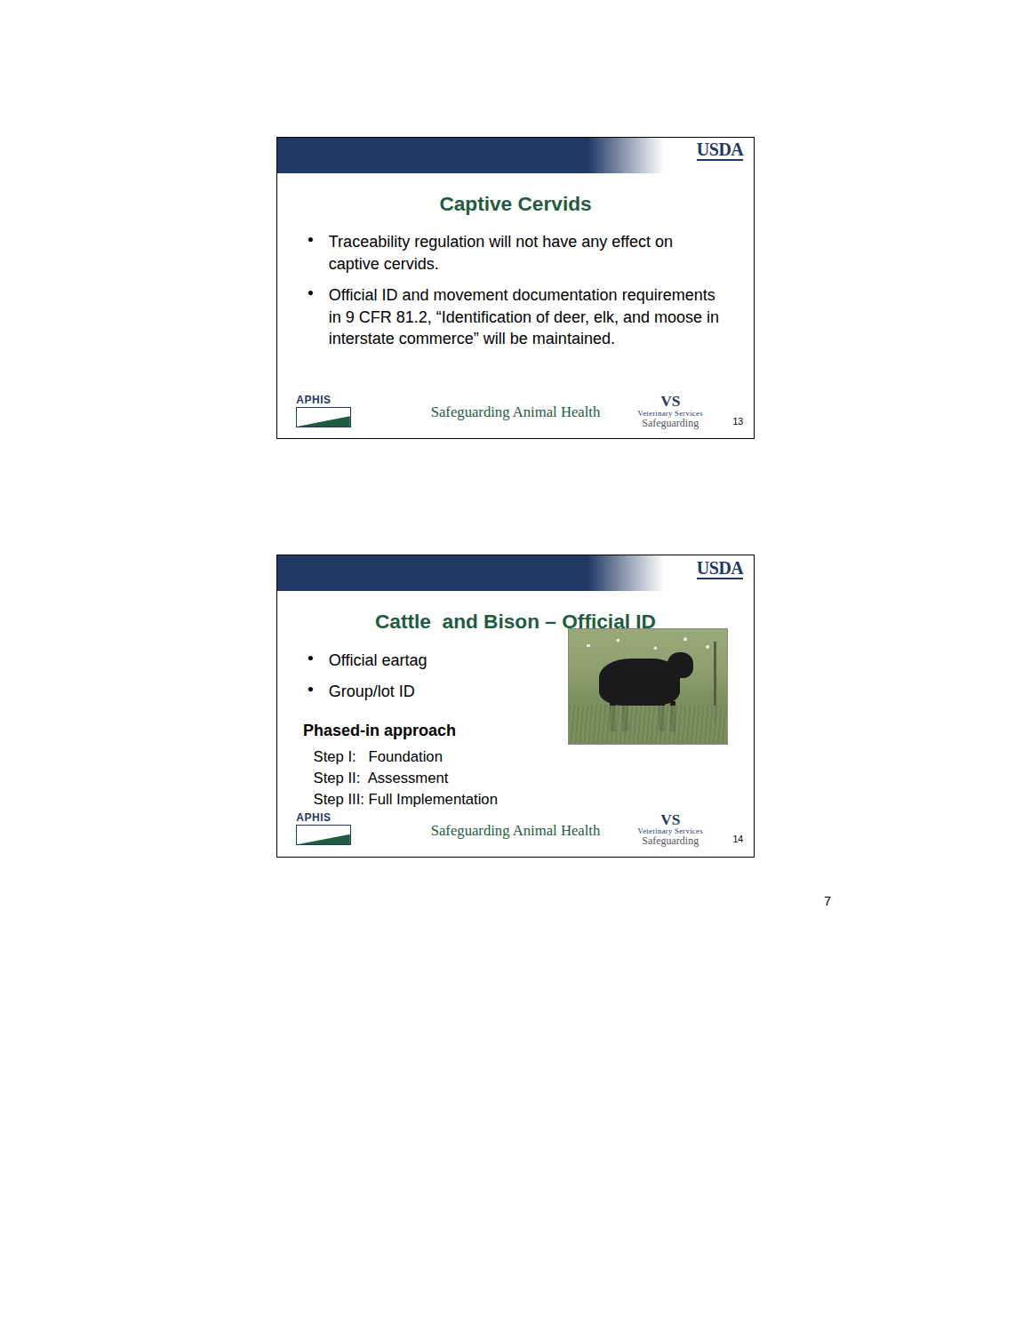USDA
Captive Cervids
Traceability regulation will not have any effect on captive cervids.
Official ID and movement documentation requirements in 9 CFR 81.2, “Identification of deer, elk, and moose in interstate commerce” will be maintained.
APHIS
Safeguarding Animal Health
VS
Veterinary Services
Safeguarding
13
USDA
Cattle and Bison – Official ID
Official eartag
Group/lot ID
Phased-in approach
Step I: Foundation
Step II: Assessment
Step III: Full Implementation
APHIS
Safeguarding Animal Health
VS
Veterinary Services
Safeguarding
14
7